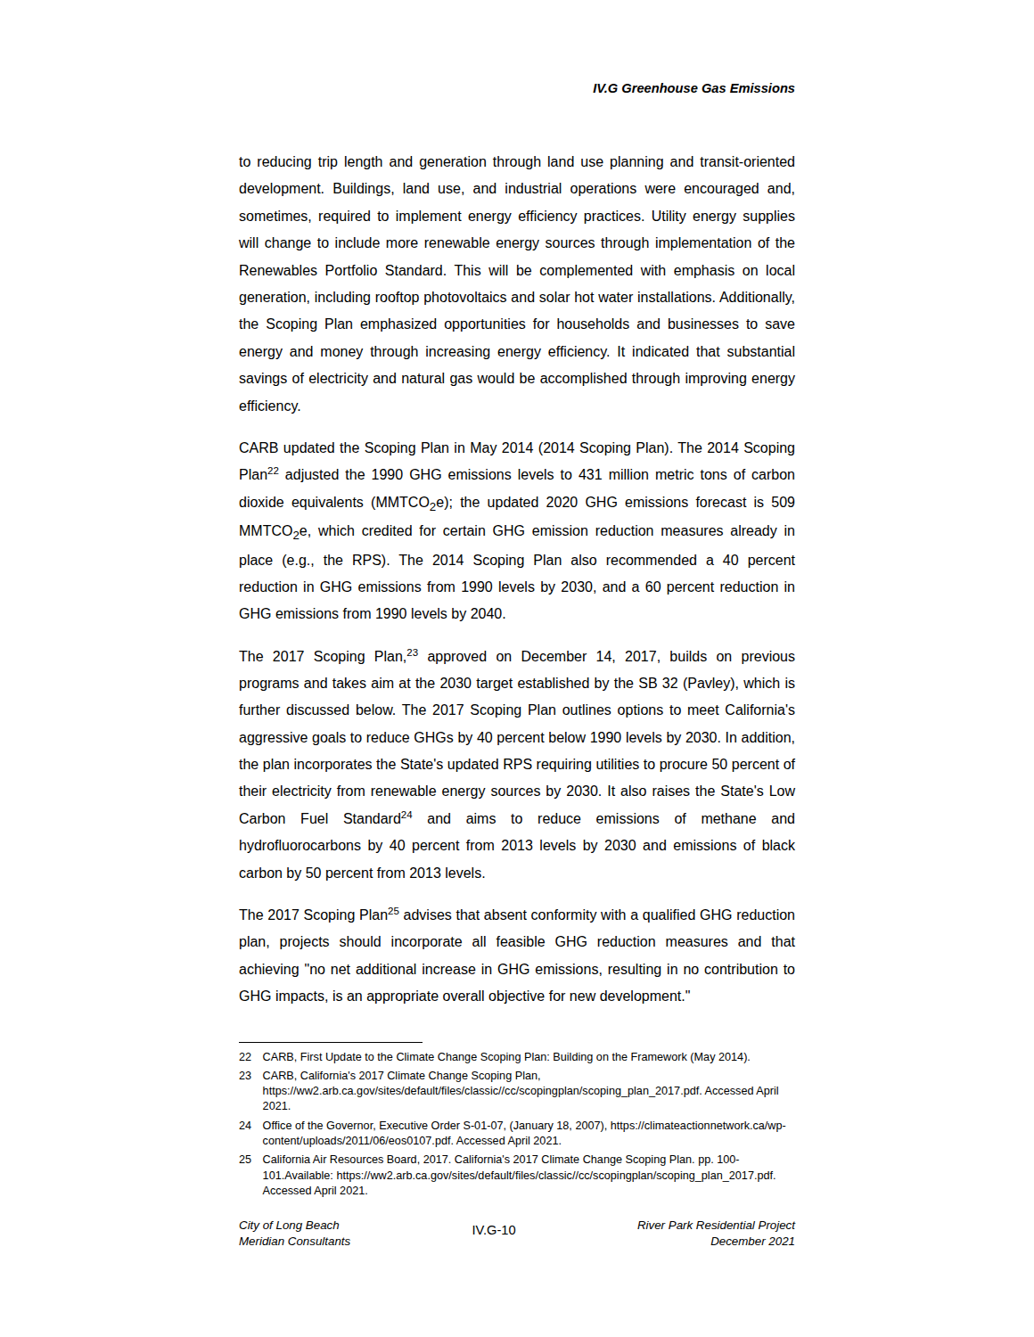IV.G Greenhouse Gas Emissions
to reducing trip length and generation through land use planning and transit-oriented development. Buildings, land use, and industrial operations were encouraged and, sometimes, required to implement energy efficiency practices. Utility energy supplies will change to include more renewable energy sources through implementation of the Renewables Portfolio Standard. This will be complemented with emphasis on local generation, including rooftop photovoltaics and solar hot water installations. Additionally, the Scoping Plan emphasized opportunities for households and businesses to save energy and money through increasing energy efficiency. It indicated that substantial savings of electricity and natural gas would be accomplished through improving energy efficiency.
CARB updated the Scoping Plan in May 2014 (2014 Scoping Plan). The 2014 Scoping Plan22 adjusted the 1990 GHG emissions levels to 431 million metric tons of carbon dioxide equivalents (MMTCO2e); the updated 2020 GHG emissions forecast is 509 MMTCO2e, which credited for certain GHG emission reduction measures already in place (e.g., the RPS). The 2014 Scoping Plan also recommended a 40 percent reduction in GHG emissions from 1990 levels by 2030, and a 60 percent reduction in GHG emissions from 1990 levels by 2040.
The 2017 Scoping Plan,23 approved on December 14, 2017, builds on previous programs and takes aim at the 2030 target established by the SB 32 (Pavley), which is further discussed below. The 2017 Scoping Plan outlines options to meet California's aggressive goals to reduce GHGs by 40 percent below 1990 levels by 2030. In addition, the plan incorporates the State's updated RPS requiring utilities to procure 50 percent of their electricity from renewable energy sources by 2030. It also raises the State's Low Carbon Fuel Standard24 and aims to reduce emissions of methane and hydrofluorocarbons by 40 percent from 2013 levels by 2030 and emissions of black carbon by 50 percent from 2013 levels.
The 2017 Scoping Plan25 advises that absent conformity with a qualified GHG reduction plan, projects should incorporate all feasible GHG reduction measures and that achieving "no net additional increase in GHG emissions, resulting in no contribution to GHG impacts, is an appropriate overall objective for new development."
22 CARB, First Update to the Climate Change Scoping Plan: Building on the Framework (May 2014).
23 CARB, California's 2017 Climate Change Scoping Plan,
https://ww2.arb.ca.gov/sites/default/files/classic//cc/scopingplan/scoping_plan_2017.pdf. Accessed April 2021.
24 Office of the Governor, Executive Order S-01-07, (January 18, 2007), https://climateactionnetwork.ca/wp-content/uploads/2011/06/eos0107.pdf. Accessed April 2021.
25 California Air Resources Board, 2017. California's 2017 Climate Change Scoping Plan. pp. 100-101.Available: https://ww2.arb.ca.gov/sites/default/files/classic//cc/scopingplan/scoping_plan_2017.pdf. Accessed April 2021.
City of Long Beach
Meridian Consultants
IV.G-10
River Park Residential Project
December 2021